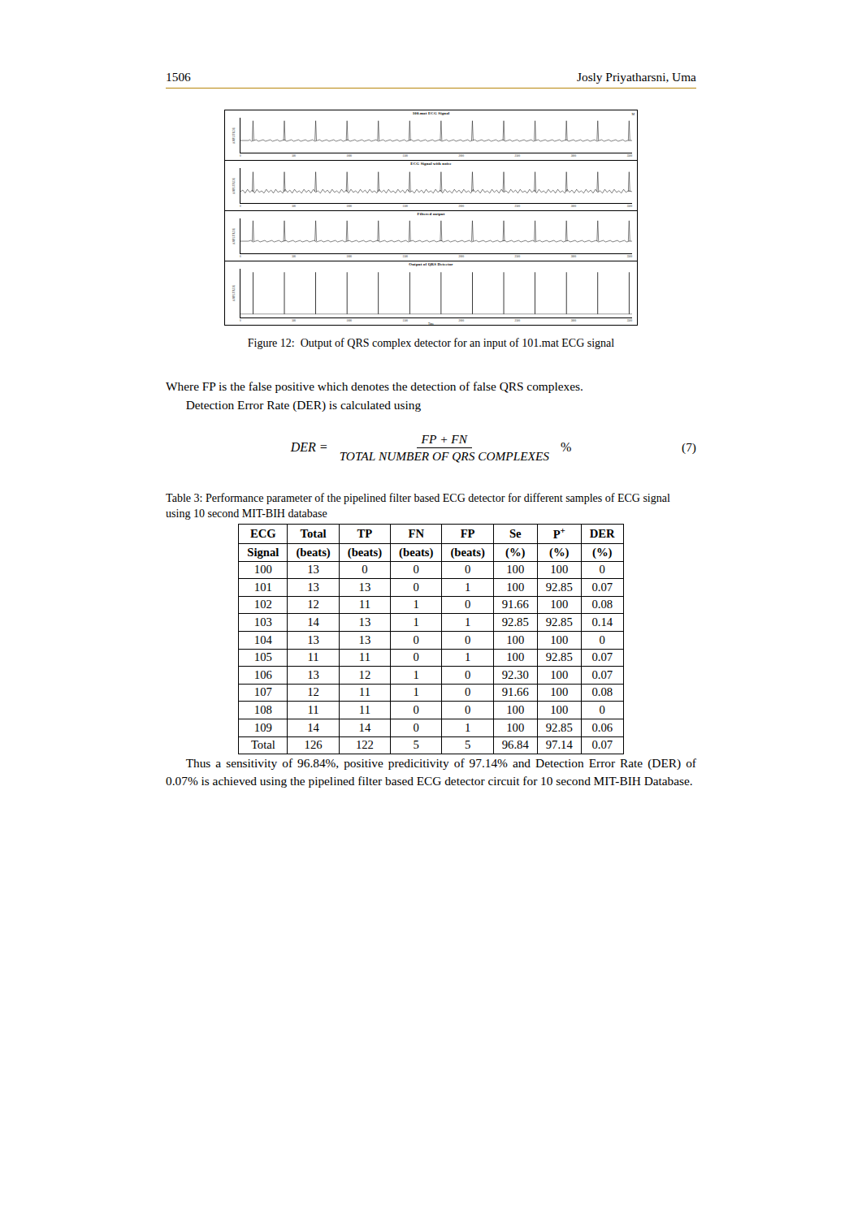1506
Josly Priyatharsni, Uma
100.mat ECG Signal
M
AMPLITUDE
0500100015002000250030003500
ECG Signal with noise
AMPLITUDE
0500100015002000250030003500
Filtered output
AMPLITUDE
0500100015002000250030003500
Output of QRS Detector
AMPLITUDE
0500100015002000250030003500
Time
Figure 12: Output of QRS complex detector for an input of 101.mat ECG signal
Where FP is the false positive which denotes the detection of false QRS complexes.
Detection Error Rate (DER) is calculated using
DER = FP + FN TOTAL NUMBER OF QRS COMPLEXES %
(7)
Table 3: Performance parameter of the pipelined filter based ECG detector for different samples of ECG signal using 10 second MIT-BIH database
| ECG | Total | TP | FN | FP | Se | P + | DER |
| --- | --- | --- | --- | --- | --- | --- | --- |
| Signal | (beats) | (beats) | (beats) | (beats) | (%) | (%) | (%) |
| 100 | 13 | 0 | 0 | 0 | 100 | 100 | 0 |
| 101 | 13 | 13 | 0 | 1 | 100 | 92.85 | 0.07 |
| 102 | 12 | 11 | 1 | 0 | 91.66 | 100 | 0.08 |
| 103 | 14 | 13 | 1 | 1 | 92.85 | 92.85 | 0.14 |
| 104 | 13 | 13 | 0 | 0 | 100 | 100 | 0 |
| 105 | 11 | 11 | 0 | 1 | 100 | 92.85 | 0.07 |
| 106 | 13 | 12 | 1 | 0 | 92.30 | 100 | 0.07 |
| 107 | 12 | 11 | 1 | 0 | 91.66 | 100 | 0.08 |
| 108 | 11 | 11 | 0 | 0 | 100 | 100 | 0 |
| 109 | 14 | 14 | 0 | 1 | 100 | 92.85 | 0.06 |
| Total | 126 | 122 | 5 | 5 | 96.84 | 97.14 | 0.07 |
Thus a sensitivity of 96.84%, positive predicitivity of 97.14% and Detection Error Rate (DER) of 0.07% is achieved using the pipelined filter based ECG detector circuit for 10 second MIT-BIH Database.